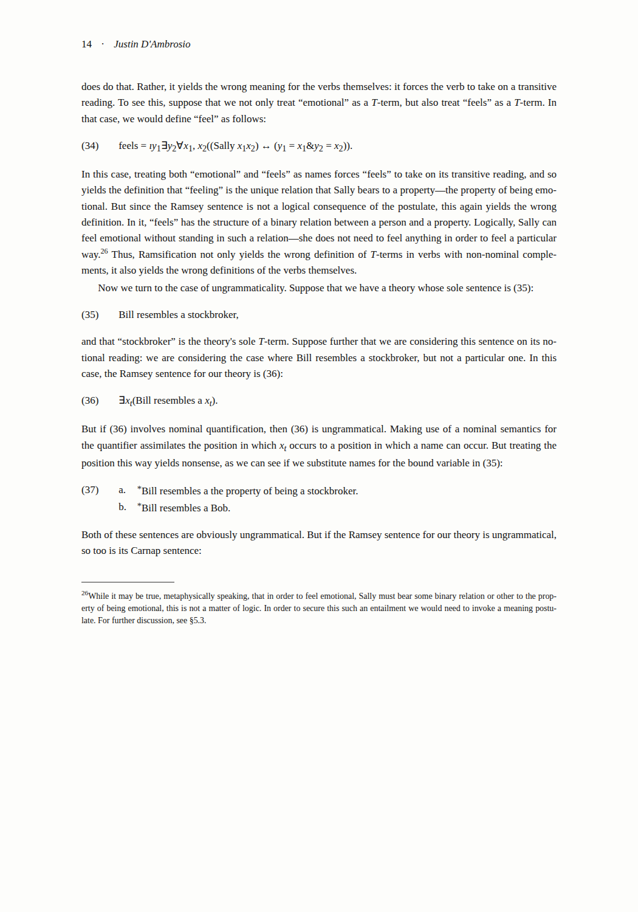14·Justin D'Ambrosio
does do that. Rather, it yields the wrong meaning for the verbs themselves: it forces the verb to take on a transitive reading. To see this, suppose that we not only treat “emotional” as a T-term, but also treat “feels” as a T-term. In that case, we would define “feel” as follows:
(34)
feels = ıy1∃y2∀x1, x2((Sally x1x2) ↔ (y1 = x1&y2 = x2)).
In this case, treating both “emotional” and “feels” as names forces “feels” to take on its transitive reading, and so yields the definition that “feeling” is the unique relation that Sally bears to a property—the property of being emotional. But since the Ramsey sentence is not a logical consequence of the postulate, this again yields the wrong definition. In it, “feels” has the structure of a binary relation between a person and a property. Logically, Sally can feel emotional without standing in such a relation—she does not need to feel anything in order to feel a particular way.26 Thus, Ramsification not only yields the wrong definition of T-terms in verbs with non-nominal complements, it also yields the wrong definitions of the verbs themselves.
Now we turn to the case of ungrammaticality. Suppose that we have a theory whose sole sentence is (35):
(35)
Bill resembles a stockbroker,
and that “stockbroker” is the theory's sole T-term. Suppose further that we are considering this sentence on its notional reading: we are considering the case where Bill resembles a stockbroker, but not a particular one. In this case, the Ramsey sentence for our theory is (36):
(36)
∃xt(Bill resembles a xt).
But if (36) involves nominal quantification, then (36) is ungrammatical. Making use of a nominal semantics for the quantifier assimilates the position in which xt occurs to a position in which a name can occur. But treating the position this way yields nonsense, as we can see if we substitute names for the bound variable in (35):
(37)
a.*Bill resembles a the property of being a stockbroker.
b.*Bill resembles a Bob.
Both of these sentences are obviously ungrammatical. But if the Ramsey sentence for our theory is ungrammatical, so too is its Carnap sentence:
26While it may be true, metaphysically speaking, that in order to feel emotional, Sally must bear some binary relation or other to the property of being emotional, this is not a matter of logic. In order to secure this such an entailment we would need to invoke a meaning postulate. For further discussion, see §5.3.